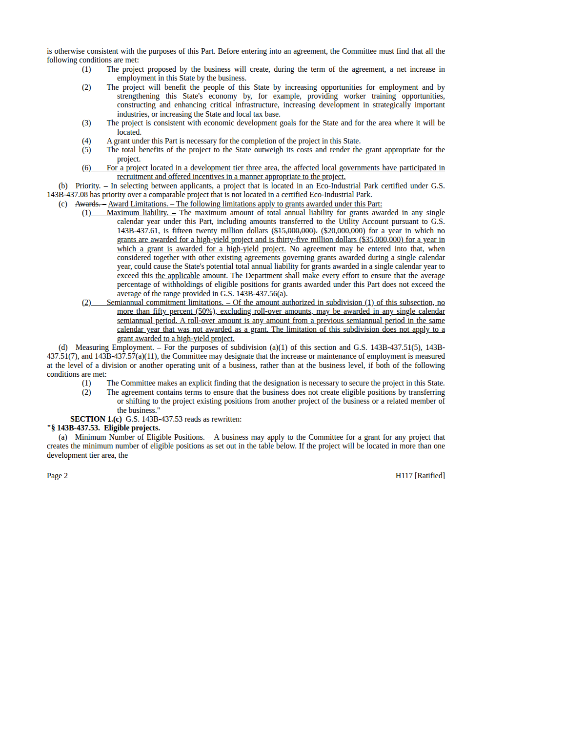is otherwise consistent with the purposes of this Part. Before entering into an agreement, the Committee must find that all the following conditions are met:
(1)  The project proposed by the business will create, during the term of the agreement, a net increase in employment in this State by the business.
(2)  The project will benefit the people of this State by increasing opportunities for employment and by strengthening this State's economy by, for example, providing worker training opportunities, constructing and enhancing critical infrastructure, increasing development in strategically important industries, or increasing the State and local tax base.
(3)  The project is consistent with economic development goals for the State and for the area where it will be located.
(4)  A grant under this Part is necessary for the completion of the project in this State.
(5)  The total benefits of the project to the State outweigh its costs and render the grant appropriate for the project.
(6)  For a project located in a development tier three area, the affected local governments have participated in recruitment and offered incentives in a manner appropriate to the project.
(b) Priority. – In selecting between applicants, a project that is located in an Eco-Industrial Park certified under G.S. 143B-437.08 has priority over a comparable project that is not located in a certified Eco-Industrial Park.
(c) Awards. – Award Limitations. – The following limitations apply to grants awarded under this Part:
(1)  Maximum liability. – The maximum amount of total annual liability for grants awarded in any single calendar year under this Part, including amounts transferred to the Utility Account pursuant to G.S. 143B-437.61, is fifteen twenty million dollars ($15,000,000). ($20,000,000) for a year in which no grants are awarded for a high-yield project and is thirty-five million dollars ($35,000,000) for a year in which a grant is awarded for a high-yield project. No agreement may be entered into that, when considered together with other existing agreements governing grants awarded during a single calendar year, could cause the State's potential total annual liability for grants awarded in a single calendar year to exceed this the applicable amount. The Department shall make every effort to ensure that the average percentage of withholdings of eligible positions for grants awarded under this Part does not exceed the average of the range provided in G.S. 143B-437.56(a).
(2)  Semiannual commitment limitations. – Of the amount authorized in subdivision (1) of this subsection, no more than fifty percent (50%), excluding roll-over amounts, may be awarded in any single calendar semiannual period. A roll-over amount is any amount from a previous semiannual period in the same calendar year that was not awarded as a grant. The limitation of this subdivision does not apply to a grant awarded to a high-yield project.
(d) Measuring Employment. – For the purposes of subdivision (a)(1) of this section and G.S. 143B-437.51(5), 143B-437.51(7), and 143B-437.57(a)(11), the Committee may designate that the increase or maintenance of employment is measured at the level of a division or another operating unit of a business, rather than at the business level, if both of the following conditions are met:
(1)  The Committee makes an explicit finding that the designation is necessary to secure the project in this State.
(2)  The agreement contains terms to ensure that the business does not create eligible positions by transferring or shifting to the project existing positions from another project of the business or a related member of the business."
SECTION 1.(c) G.S. 143B-437.53 reads as rewritten:
"§ 143B-437.53. Eligible projects.
(a) Minimum Number of Eligible Positions. – A business may apply to the Committee for a grant for any project that creates the minimum number of eligible positions as set out in the table below. If the project will be located in more than one development tier area, the
Page 2 H117 [Ratified]